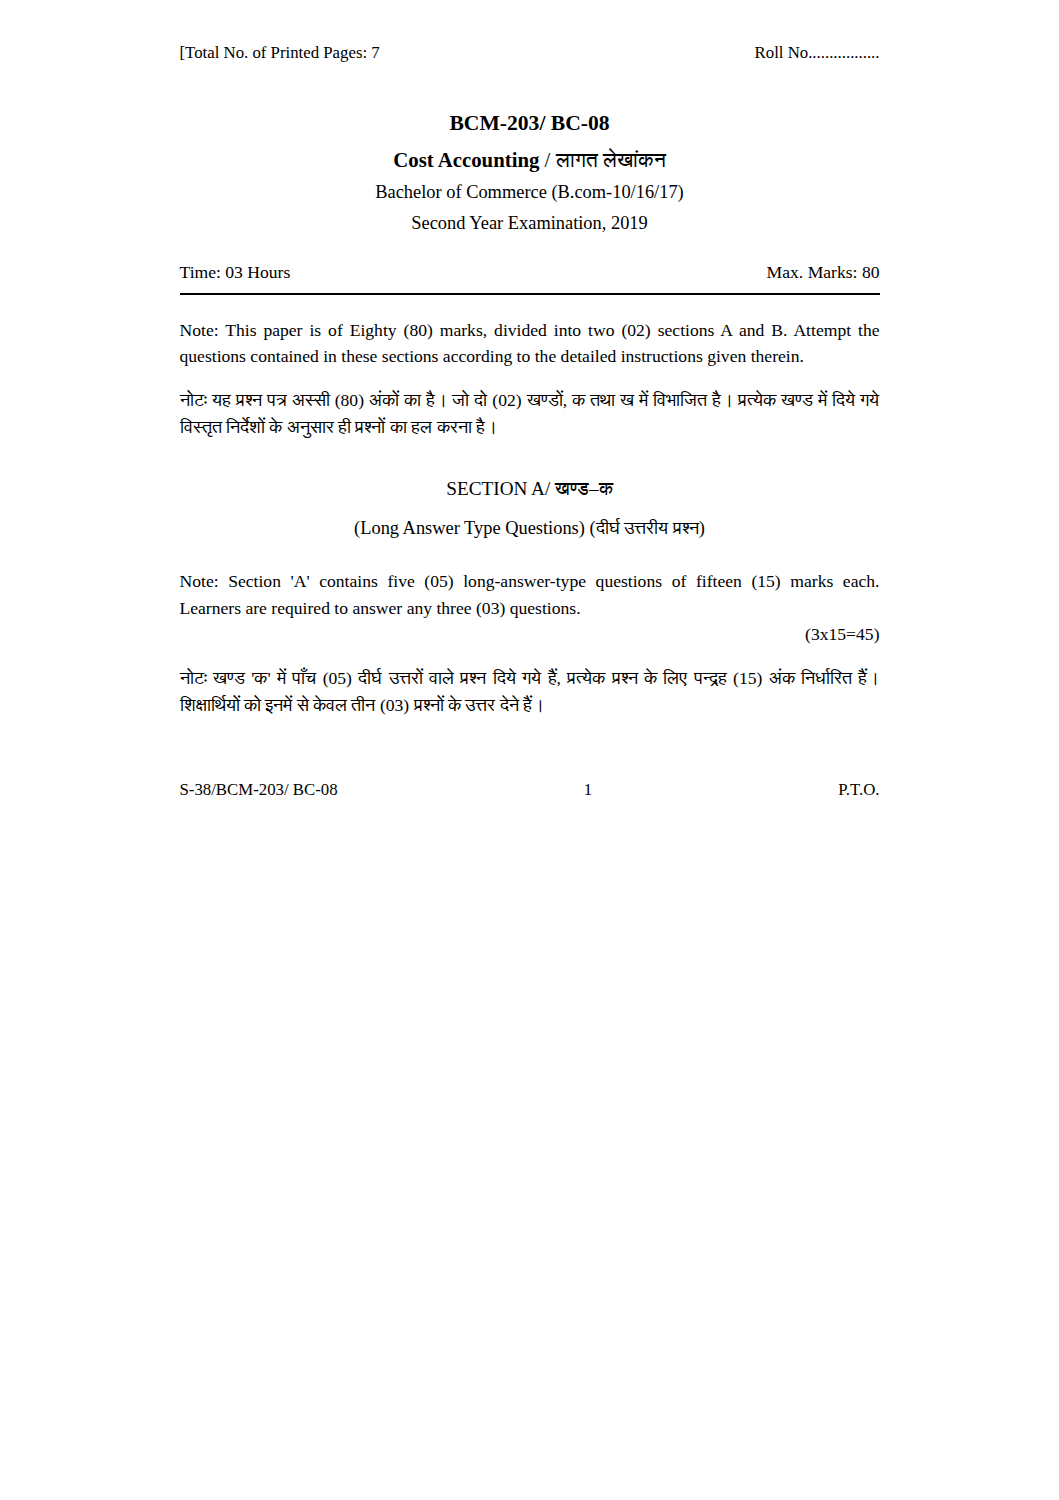[Total No. of Printed Pages: 7 Roll No.................
BCM-203/ BC-08
Cost Accounting / लागत लेखांकन
Bachelor of Commerce (B.com-10/16/17)
Second Year Examination, 2019
Time: 03 Hours Max. Marks: 80
Note: This paper is of Eighty (80) marks, divided into two (02) sections A and B. Attempt the questions contained in these sections according to the detailed instructions given therein.
नोटः यह प्रश्न पत्र अस्सी (80) अंकों का है। जो दो (02) खण्डों, क तथा ख में विभाजित है। प्रत्येक खण्ड में दिये गये विस्तृत निर्देशों के अनुसार ही प्रश्नों का हल करना है।
SECTION A/ खण्ड–क
(Long Answer Type Questions) (दीर्घ उत्तरीय प्रश्न)
Note: Section 'A' contains five (05) long-answer-type questions of fifteen (15) marks each. Learners are required to answer any three (03) questions. (3x15=45)
नोटः खण्ड 'क' में पाँच (05) दीर्घ उत्तरों वाले प्रश्न दिये गये हैं, प्रत्येक प्रश्न के लिए पन्द्रह (15) अंक निर्धारित हैं। शिक्षार्थियों को इनमें से केवल तीन (03) प्रश्नों के उत्तर देने हैं।
S-38/BCM-203/ BC-08 1 P.T.O.